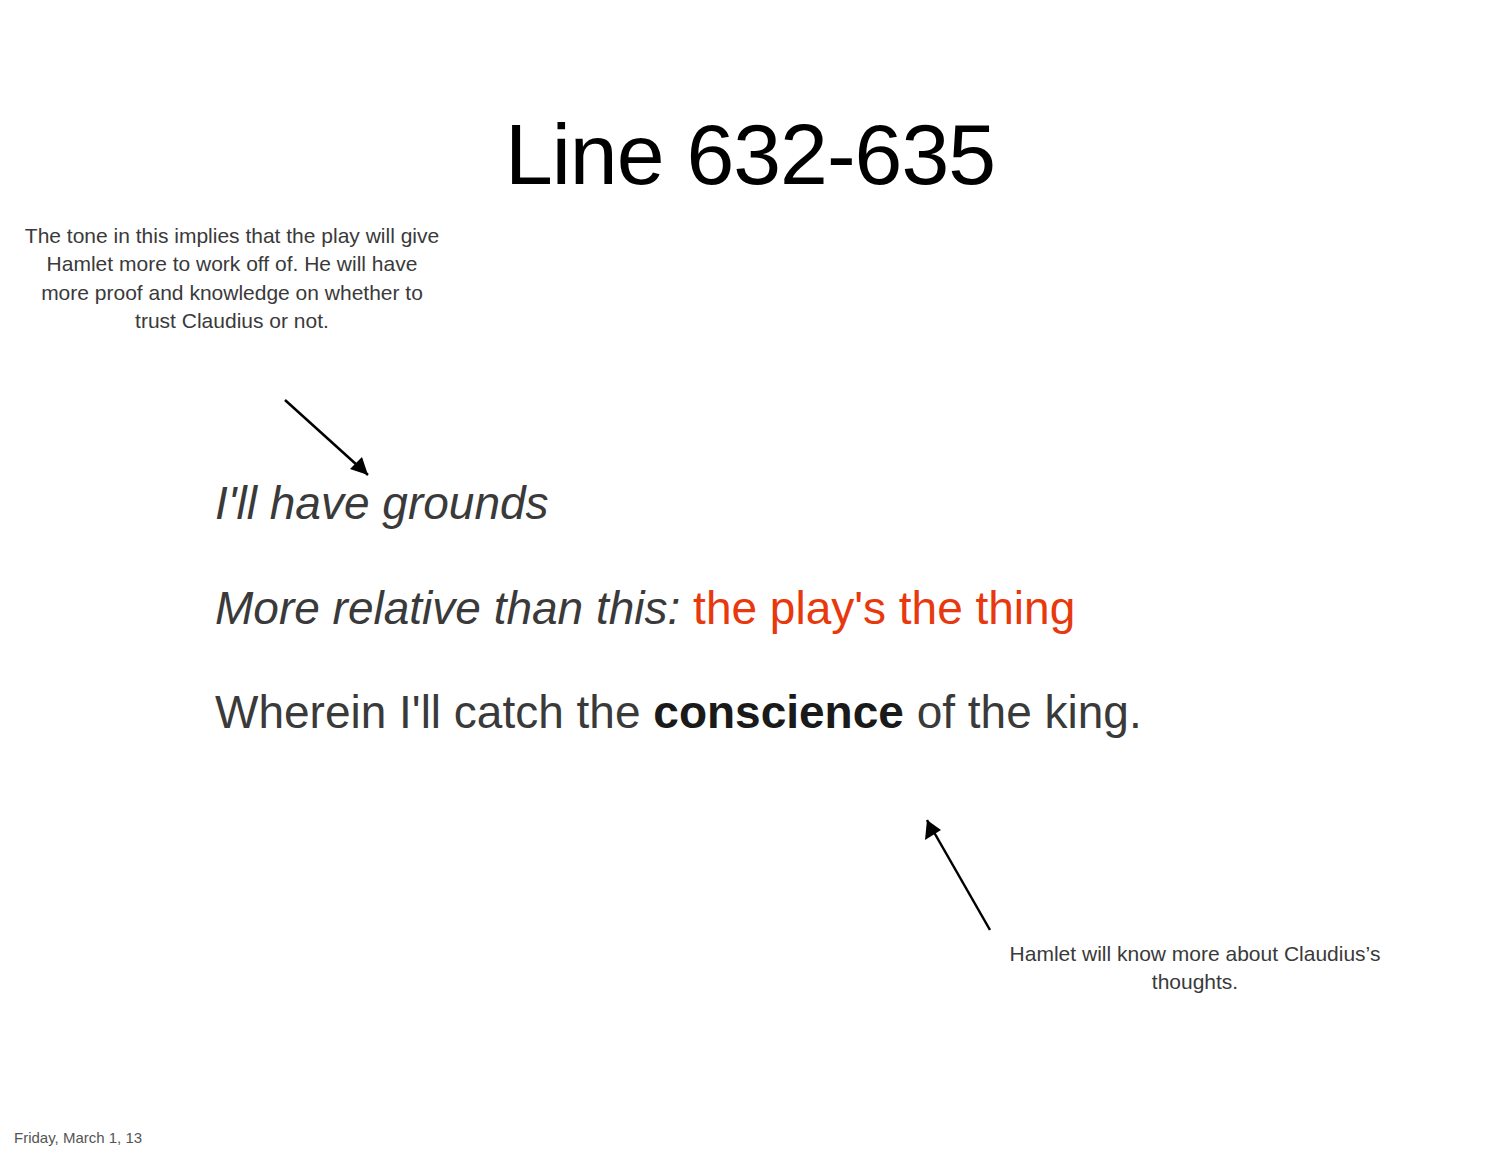Line 632-635
The tone in this implies that the play will give Hamlet more to work off of. He will have more proof and knowledge on whether to trust Claudius or not.
I'll have grounds
More relative than this: the play's the thing
Wherein I'll catch the conscience of the king.
Hamlet will know more about Claudius’s thoughts.
Friday, March 1, 13